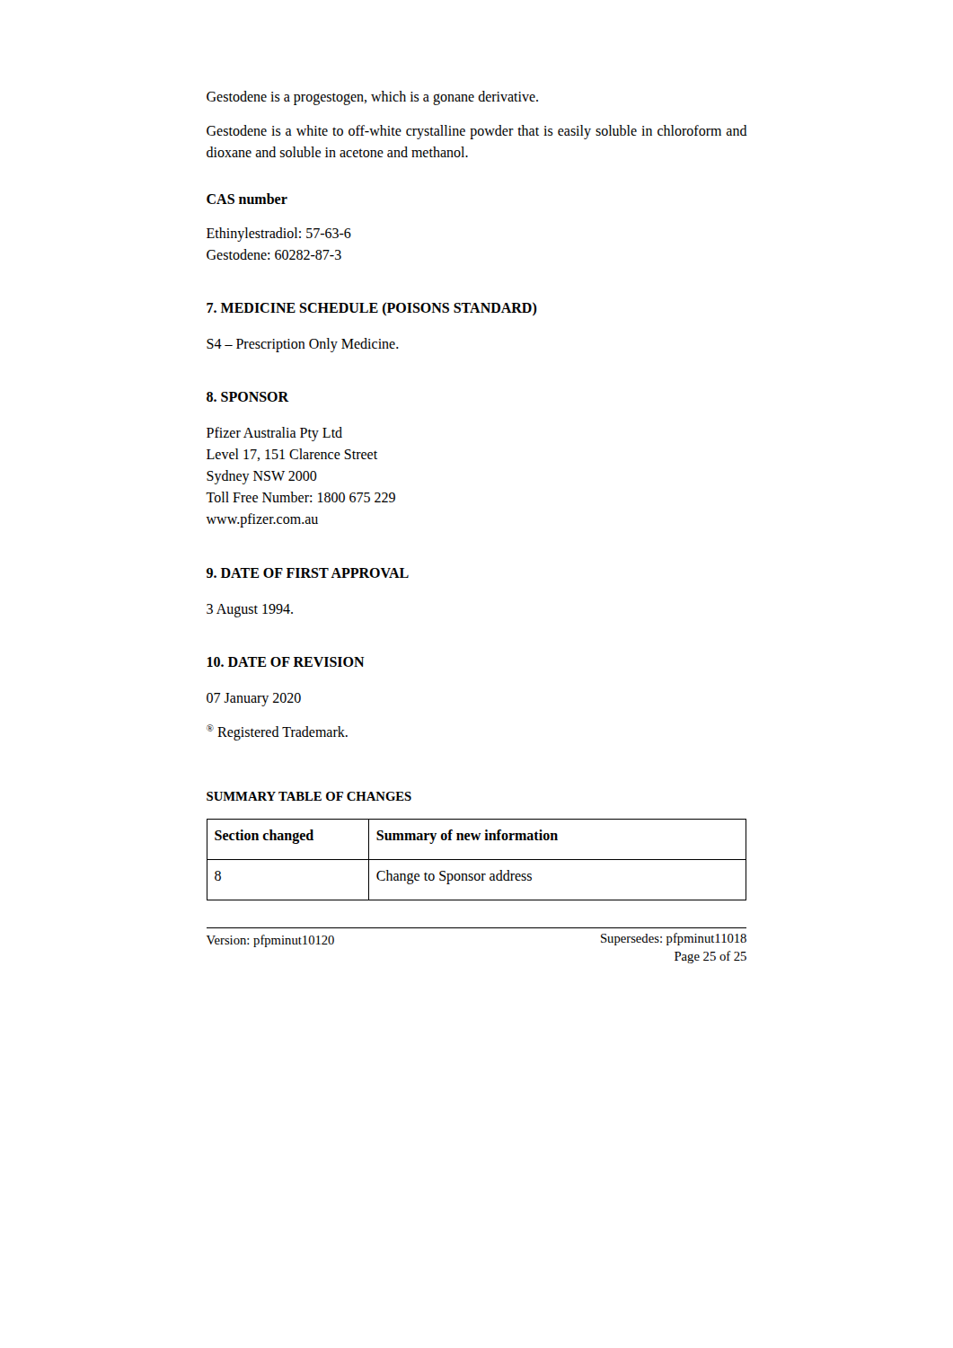Gestodene is a progestogen, which is a gonane derivative.
Gestodene is a white to off-white crystalline powder that is easily soluble in chloroform and dioxane and soluble in acetone and methanol.
CAS number
Ethinylestradiol: 57-63-6
Gestodene: 60282-87-3
7. MEDICINE SCHEDULE (POISONS STANDARD)
S4 – Prescription Only Medicine.
8. SPONSOR
Pfizer Australia Pty Ltd
Level 17, 151 Clarence Street
Sydney NSW 2000
Toll Free Number: 1800 675 229
www.pfizer.com.au
9. DATE OF FIRST APPROVAL
3 August 1994.
10. DATE OF REVISION
07 January 2020
® Registered Trademark.
SUMMARY TABLE OF CHANGES
| Section changed | Summary of new information |
| --- | --- |
| 8 | Change to Sponsor address |
Version: pfpminut10120
Supersedes: pfpminut11018
Page 25 of 25